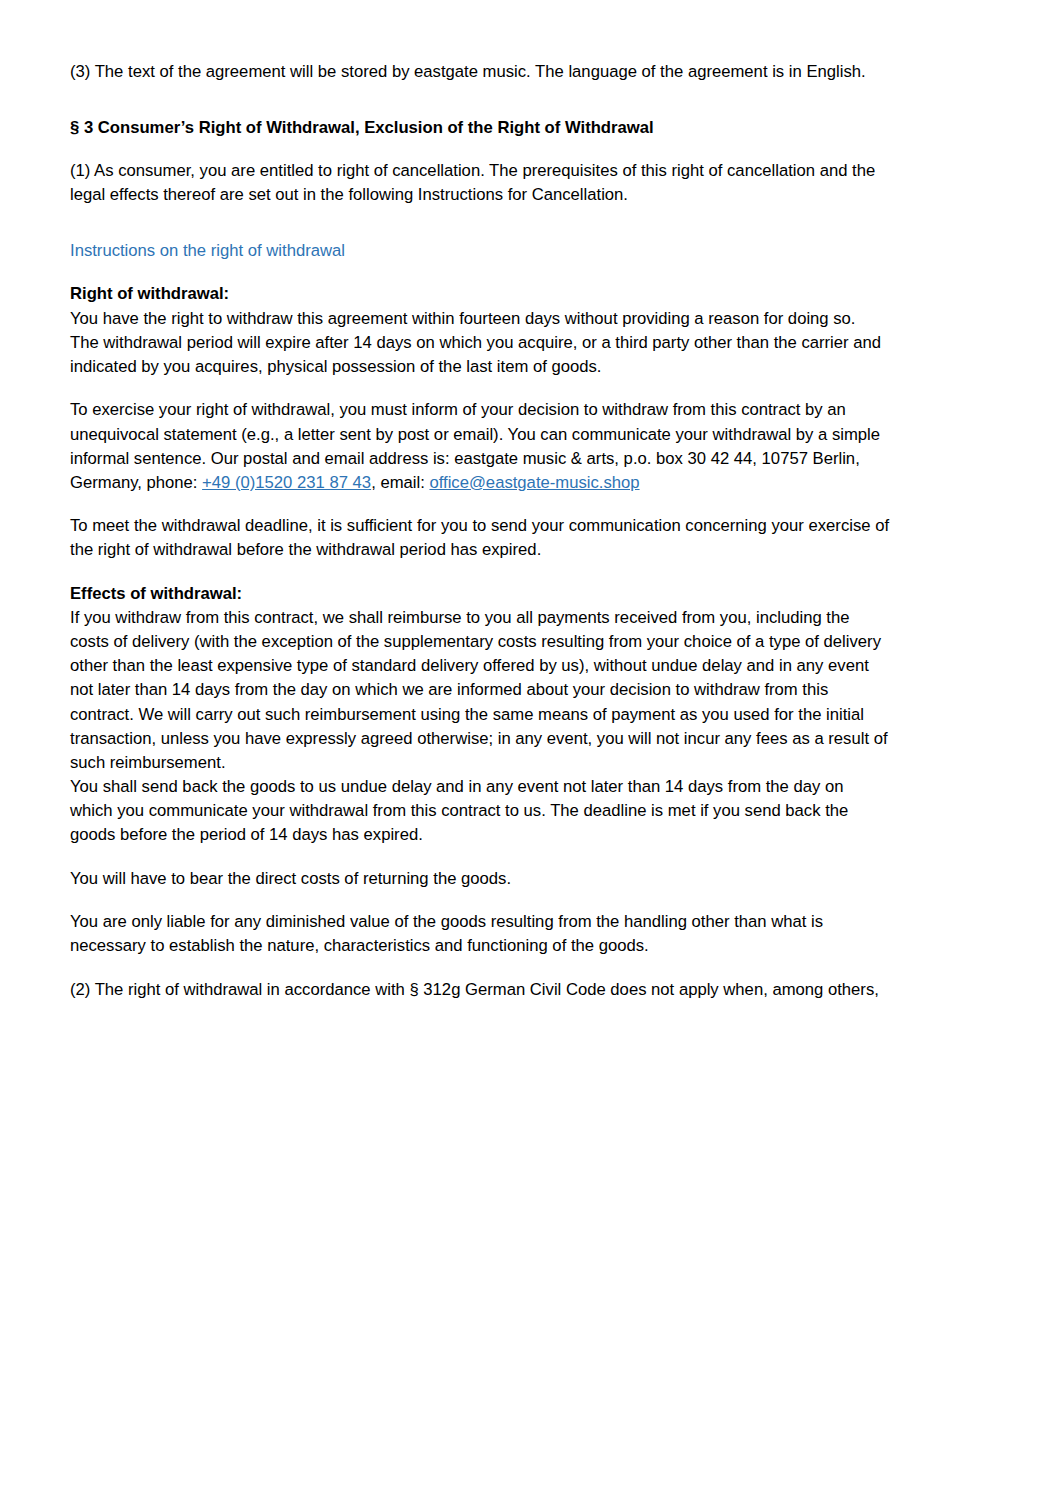(3) The text of the agreement will be stored by eastgate music. The language of the agreement is in English.
§ 3 Consumer’s Right of Withdrawal, Exclusion of the Right of Withdrawal
(1) As consumer, you are entitled to right of cancellation. The prerequisites of this right of cancellation and the legal effects thereof are set out in the following Instructions for Cancellation.
Instructions on the right of withdrawal
Right of withdrawal:
You have the right to withdraw this agreement within fourteen days without providing a reason for doing so.
The withdrawal period will expire after 14 days on which you acquire, or a third party other than the carrier and indicated by you acquires, physical possession of the last item of goods.
To exercise your right of withdrawal, you must inform of your decision to withdraw from this contract by an unequivocal statement (e.g., a letter sent by post or email). You can communicate your withdrawal by a simple informal sentence. Our postal and email address is: eastgate music & arts, p.o. box 30 42 44, 10757 Berlin, Germany, phone: +49 (0)1520 231 87 43, email: office@eastgate-music.shop
To meet the withdrawal deadline, it is sufficient for you to send your communication concerning your exercise of the right of withdrawal before the withdrawal period has expired.
Effects of withdrawal:
If you withdraw from this contract, we shall reimburse to you all payments received from you, including the costs of delivery (with the exception of the supplementary costs resulting from your choice of a type of delivery other than the least expensive type of standard delivery offered by us), without undue delay and in any event not later than 14 days from the day on which we are informed about your decision to withdraw from this contract. We will carry out such reimbursement using the same means of payment as you used for the initial transaction, unless you have expressly agreed otherwise; in any event, you will not incur any fees as a result of such reimbursement.
You shall send back the goods to us undue delay and in any event not later than 14 days from the day on which you communicate your withdrawal from this contract to us. The deadline is met if you send back the goods before the period of 14 days has expired.
You will have to bear the direct costs of returning the goods.
You are only liable for any diminished value of the goods resulting from the handling other than what is necessary to establish the nature, characteristics and functioning of the goods.
(2) The right of withdrawal in accordance with § 312g German Civil Code does not apply when, among others,